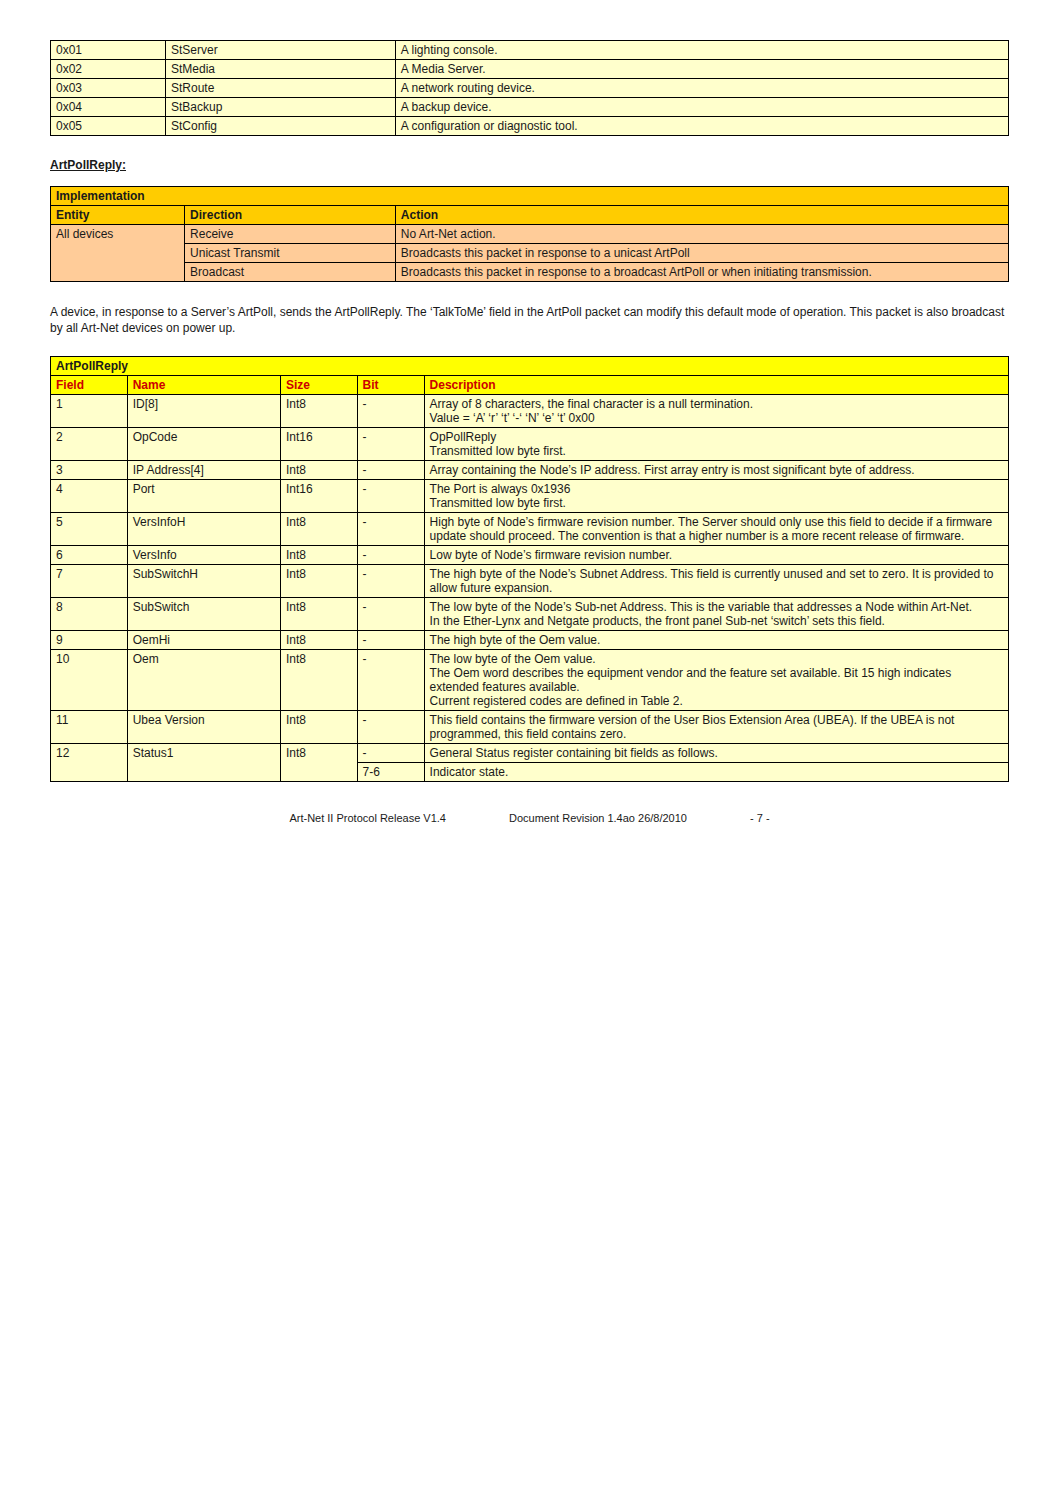| 0x01 | StServer | A lighting console. |
| 0x02 | StMedia | A Media Server. |
| 0x03 | StRoute | A network routing device. |
| 0x04 | StBackup | A backup device. |
| 0x05 | StConfig | A configuration or diagnostic tool. |
ArtPollReply:
| Implementation |
| --- |
| Entity | Direction | Action |
| All devices | Receive | No Art-Net action. |
| Unicast Transmit | Broadcasts this packet in response to a unicast ArtPoll |
| Broadcast | Broadcasts this packet in response to a broadcast ArtPoll or when initiating transmission. |
A device, in response to a Server’s ArtPoll, sends the ArtPollReply. The ‘TalkToMe’ field in the ArtPoll packet can modify this default mode of operation. This packet is also broadcast by all Art-Net devices on power up.
| ArtPollReply |
| --- |
| Field | Name | Size | Bit | Description |
| 1 | ID[8] | Int8 | - | Array of 8 characters, the final character is a null termination. Value = ‘A’ ‘r’ ‘t’ ‘-‘ ‘N’ ‘e’ ‘t’ 0x00 |
| 2 | OpCode | Int16 | - | OpPollReply Transmitted low byte first. |
| 3 | IP Address[4] | Int8 | - | Array containing the Node’s IP address. First array entry is most significant byte of address. |
| 4 | Port | Int16 | - | The Port is always 0x1936 Transmitted low byte first. |
| 5 | VersInfoH | Int8 | - | High byte of Node’s firmware revision number. The Server should only use this field to decide if a firmware update should proceed. The convention is that a higher number is a more recent release of firmware. |
| 6 | VersInfo | Int8 | - | Low byte of Node’s firmware revision number. |
| 7 | SubSwitchH | Int8 | - | The high byte of the Node’s Subnet Address. This field is currently unused and set to zero. It is provided to allow future expansion. |
| 8 | SubSwitch | Int8 | - | The low byte of the Node’s Sub-net Address. This is the variable that addresses a Node within Art-Net. In the Ether-Lynx and Netgate products, the front panel Sub-net ‘switch’ sets this field. |
| 9 | OemHi | Int8 | - | The high byte of the Oem value. |
| 10 | Oem | Int8 | - | The low byte of the Oem value. The Oem word describes the equipment vendor and the feature set available. Bit 15 high indicates extended features available. Current registered codes are defined in Table 2. |
| 11 | Ubea Version | Int8 | - | This field contains the firmware version of the User Bios Extension Area (UBEA). If the UBEA is not programmed, this field contains zero. |
| 12 | Status1 | Int8 | - | General Status register containing bit fields as follows. |
| 7-6 | Indicator state. |
Art-Net II Protocol Release V1.4 Document Revision 1.4ao 26/8/2010 - 7 -